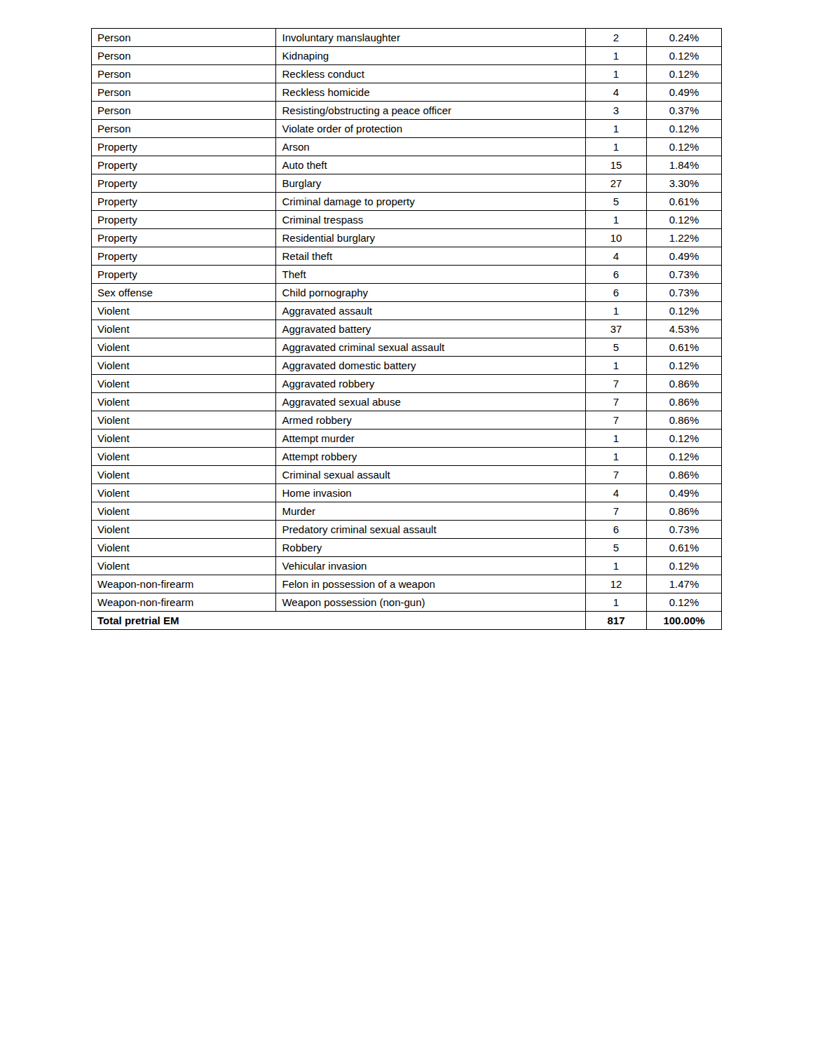| Person | Involuntary manslaughter | 2 | 0.24% |
| Person | Kidnaping | 1 | 0.12% |
| Person | Reckless conduct | 1 | 0.12% |
| Person | Reckless homicide | 4 | 0.49% |
| Person | Resisting/obstructing a peace officer | 3 | 0.37% |
| Person | Violate order of protection | 1 | 0.12% |
| Property | Arson | 1 | 0.12% |
| Property | Auto theft | 15 | 1.84% |
| Property | Burglary | 27 | 3.30% |
| Property | Criminal damage to property | 5 | 0.61% |
| Property | Criminal trespass | 1 | 0.12% |
| Property | Residential burglary | 10 | 1.22% |
| Property | Retail theft | 4 | 0.49% |
| Property | Theft | 6 | 0.73% |
| Sex offense | Child pornography | 6 | 0.73% |
| Violent | Aggravated assault | 1 | 0.12% |
| Violent | Aggravated battery | 37 | 4.53% |
| Violent | Aggravated criminal sexual assault | 5 | 0.61% |
| Violent | Aggravated domestic battery | 1 | 0.12% |
| Violent | Aggravated robbery | 7 | 0.86% |
| Violent | Aggravated sexual abuse | 7 | 0.86% |
| Violent | Armed robbery | 7 | 0.86% |
| Violent | Attempt murder | 1 | 0.12% |
| Violent | Attempt robbery | 1 | 0.12% |
| Violent | Criminal sexual assault | 7 | 0.86% |
| Violent | Home invasion | 4 | 0.49% |
| Violent | Murder | 7 | 0.86% |
| Violent | Predatory criminal sexual assault | 6 | 0.73% |
| Violent | Robbery | 5 | 0.61% |
| Violent | Vehicular invasion | 1 | 0.12% |
| Weapon-non-firearm | Felon in possession of a weapon | 12 | 1.47% |
| Weapon-non-firearm | Weapon possession (non-gun) | 1 | 0.12% |
| Total pretrial EM | 817 | 100.00% |